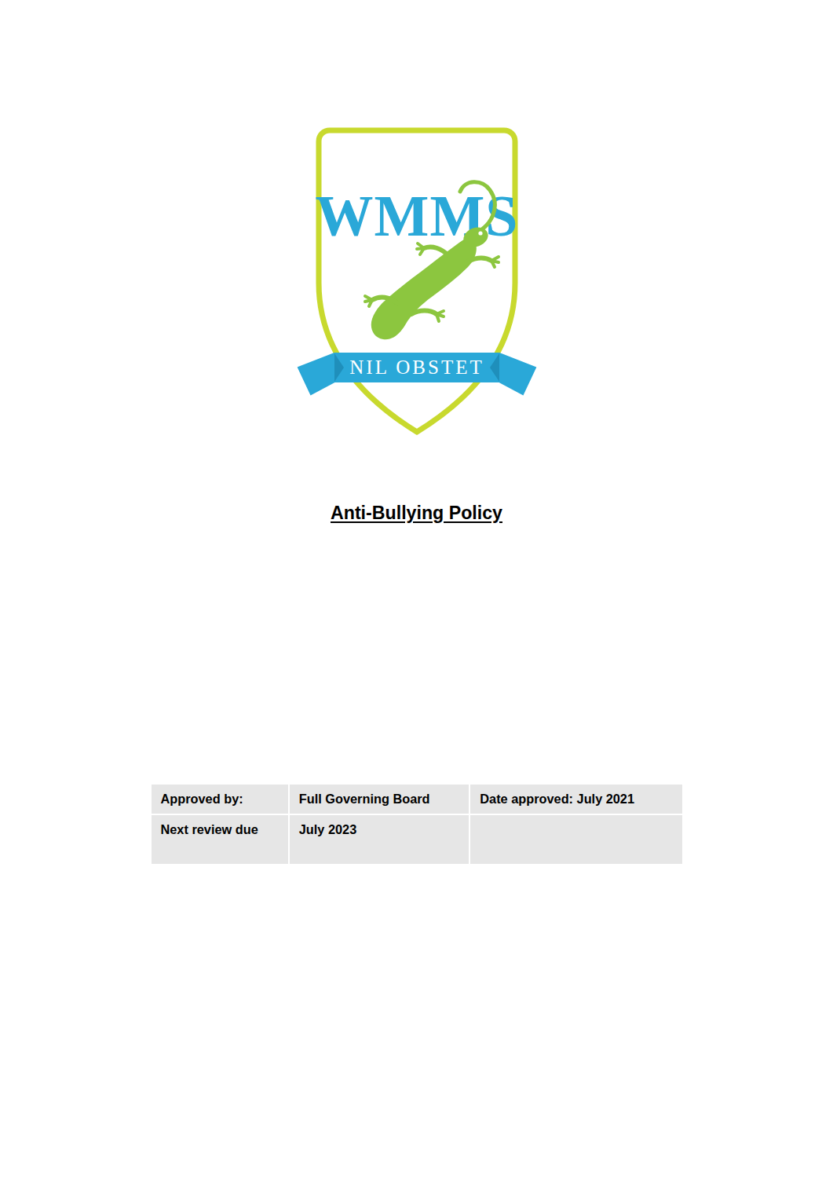WMMS NIL OBSTET
Anti-Bullying Policy
| Approved by: | Full Governing Board | Date approved: July 2021 |
| Next review due | July 2023 | |